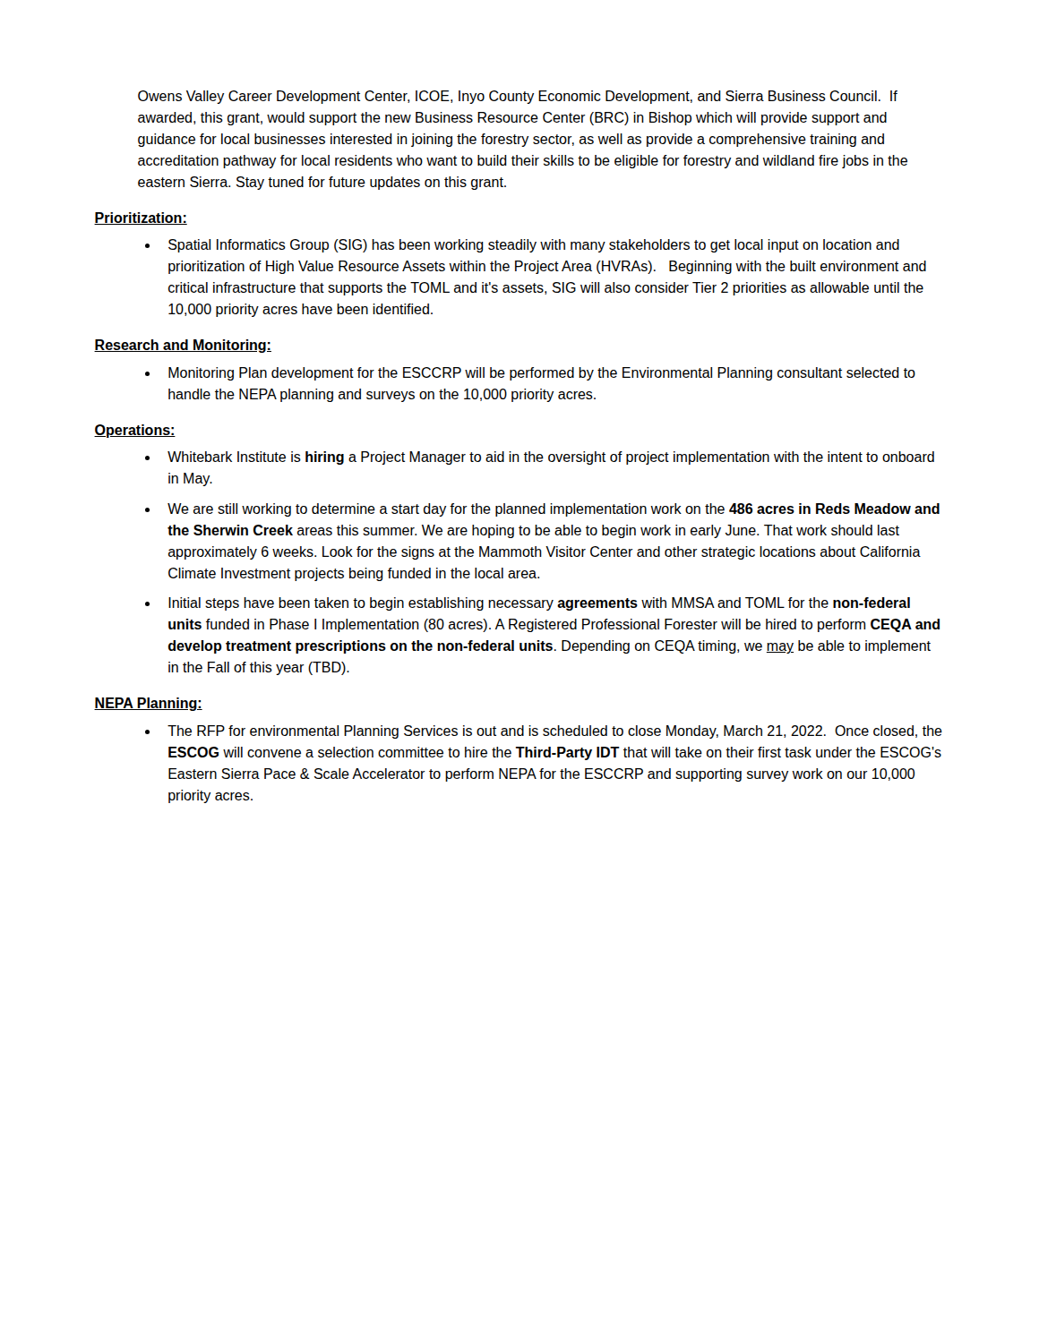Owens Valley Career Development Center, ICOE, Inyo County Economic Development, and Sierra Business Council. If awarded, this grant, would support the new Business Resource Center (BRC) in Bishop which will provide support and guidance for local businesses interested in joining the forestry sector, as well as provide a comprehensive training and accreditation pathway for local residents who want to build their skills to be eligible for forestry and wildland fire jobs in the eastern Sierra. Stay tuned for future updates on this grant.
Prioritization:
Spatial Informatics Group (SIG) has been working steadily with many stakeholders to get local input on location and prioritization of High Value Resource Assets within the Project Area (HVRAs). Beginning with the built environment and critical infrastructure that supports the TOML and it's assets, SIG will also consider Tier 2 priorities as allowable until the 10,000 priority acres have been identified.
Research and Monitoring:
Monitoring Plan development for the ESCCRP will be performed by the Environmental Planning consultant selected to handle the NEPA planning and surveys on the 10,000 priority acres.
Operations:
Whitebark Institute is hiring a Project Manager to aid in the oversight of project implementation with the intent to onboard in May.
We are still working to determine a start day for the planned implementation work on the 486 acres in Reds Meadow and the Sherwin Creek areas this summer. We are hoping to be able to begin work in early June. That work should last approximately 6 weeks. Look for the signs at the Mammoth Visitor Center and other strategic locations about California Climate Investment projects being funded in the local area.
Initial steps have been taken to begin establishing necessary agreements with MMSA and TOML for the non-federal units funded in Phase I Implementation (80 acres). A Registered Professional Forester will be hired to perform CEQA and develop treatment prescriptions on the non-federal units. Depending on CEQA timing, we may be able to implement in the Fall of this year (TBD).
NEPA Planning:
The RFP for environmental Planning Services is out and is scheduled to close Monday, March 21, 2022. Once closed, the ESCOG will convene a selection committee to hire the Third-Party IDT that will take on their first task under the ESCOG's Eastern Sierra Pace & Scale Accelerator to perform NEPA for the ESCCRP and supporting survey work on our 10,000 priority acres.